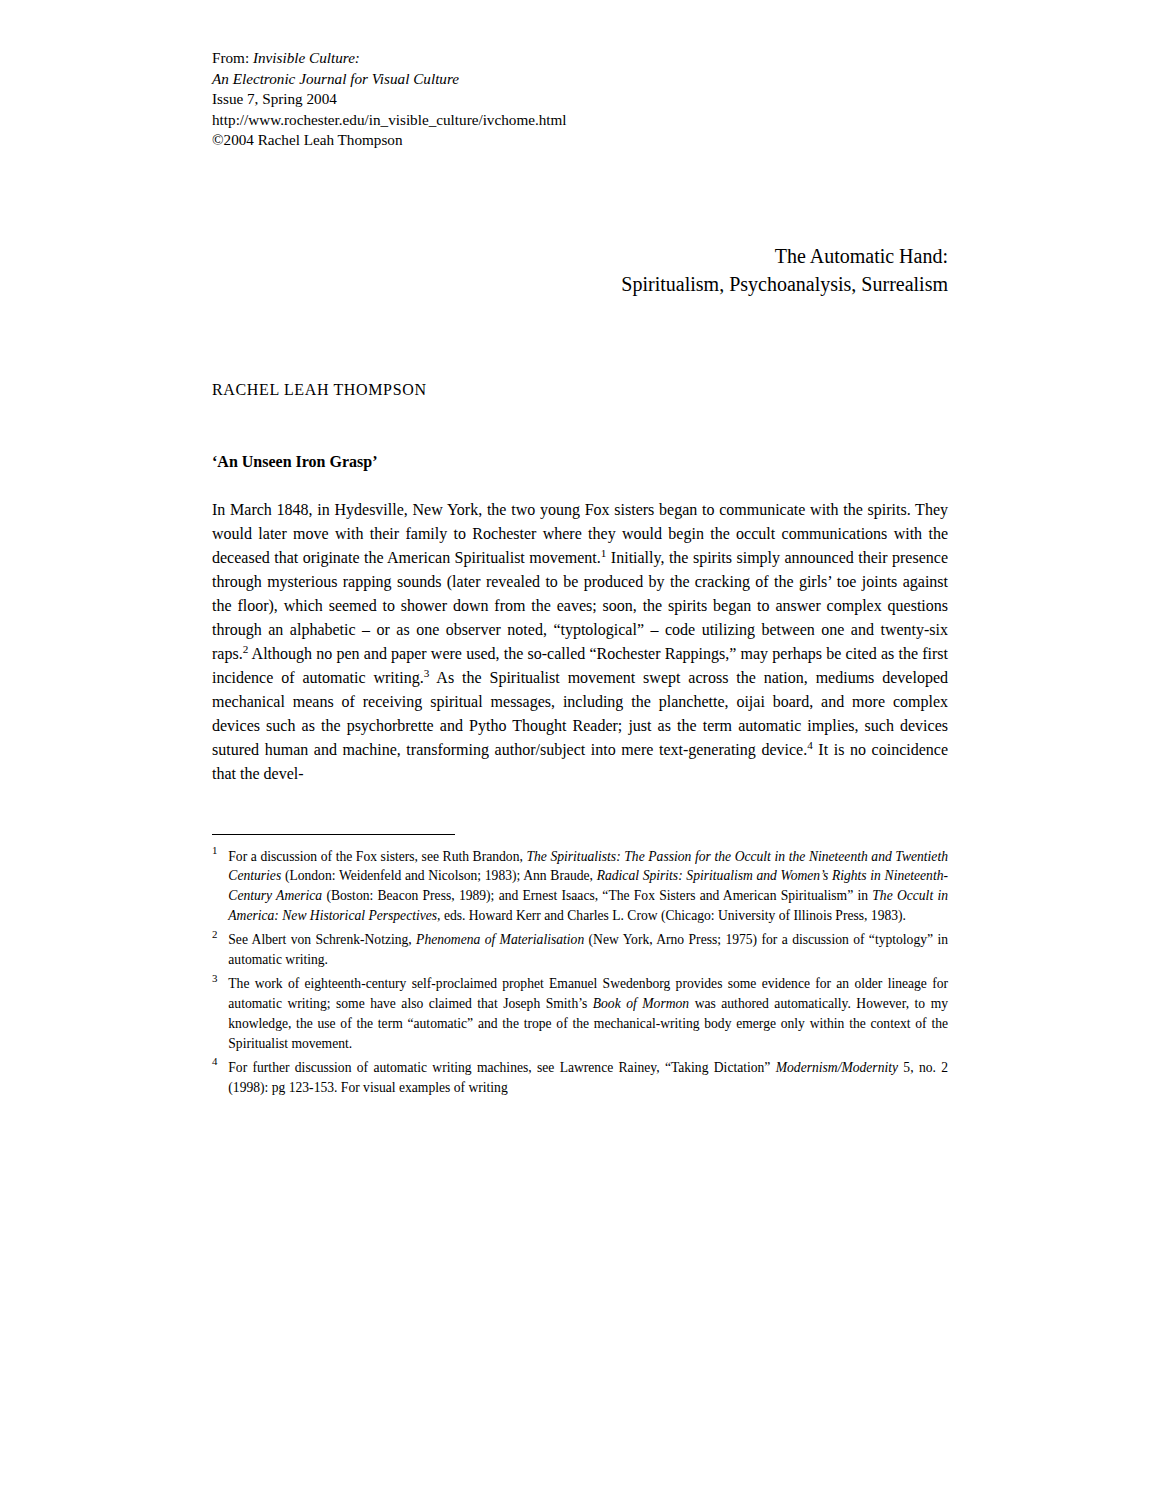From: Invisible Culture:
An Electronic Journal for Visual Culture
Issue 7, Spring 2004
http://www.rochester.edu/in_visible_culture/ivchome.html
©2004 Rachel Leah Thompson
The Automatic Hand:
Spiritualism, Psychoanalysis, Surrealism
RACHEL LEAH THOMPSON
‘An Unseen Iron Grasp’
In March 1848, in Hydesville, New York, the two young Fox sisters began to communicate with the spirits. They would later move with their family to Rochester where they would begin the occult communications with the deceased that originate the American Spiritualist movement.1 Initially, the spirits simply announced their presence through mysterious rapping sounds (later revealed to be produced by the cracking of the girls’ toe joints against the floor), which seemed to shower down from the eaves; soon, the spirits began to answer complex questions through an alphabetic – or as one observer noted, “typtological” – code utilizing between one and twenty-six raps.2 Although no pen and paper were used, the so-called “Rochester Rappings,” may perhaps be cited as the first incidence of automatic writing.3 As the Spiritualist movement swept across the nation, mediums developed mechanical means of receiving spiritual messages, including the planchette, oijai board, and more complex devices such as the psychorbrette and Pytho Thought Reader; just as the term automatic implies, such devices sutured human and machine, transforming author/subject into mere text-generating device.4 It is no coincidence that the devel-
1 For a discussion of the Fox sisters, see Ruth Brandon, The Spiritualists: The Passion for the Occult in the Nineteenth and Twentieth Centuries (London: Weidenfeld and Nicolson; 1983); Ann Braude, Radical Spirits: Spiritualism and Women’s Rights in Nineteenth-Century America (Boston: Beacon Press, 1989); and Ernest Isaacs, “The Fox Sisters and American Spiritualism” in The Occult in America: New Historical Perspectives, eds. Howard Kerr and Charles L. Crow (Chicago: University of Illinois Press, 1983).
2 See Albert von Schrenk-Notzing, Phenomena of Materialisation (New York, Arno Press; 1975) for a discussion of “typtology” in automatic writing.
3 The work of eighteenth-century self-proclaimed prophet Emanuel Swedenborg provides some evidence for an older lineage for automatic writing; some have also claimed that Joseph Smith’s Book of Mormon was authored automatically. However, to my knowledge, the use of the term “automatic” and the trope of the mechanical-writing body emerge only within the context of the Spiritualist movement.
4 For further discussion of automatic writing machines, see Lawrence Rainey, “Taking Dictation” Modernism/Modernity 5, no. 2 (1998): pg 123-153. For visual examples of writing